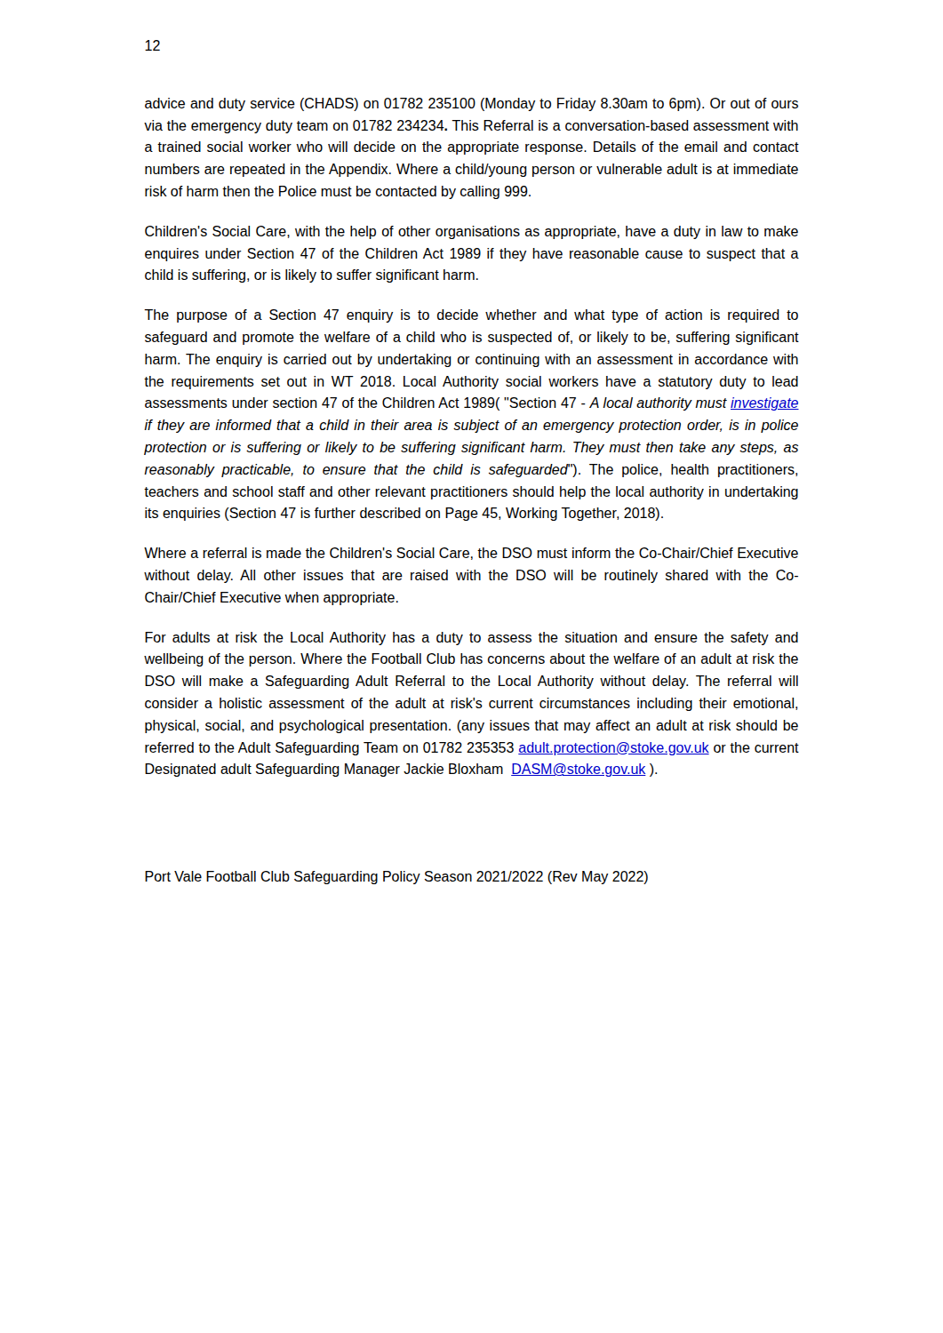12
advice and duty service (CHADS) on 01782 235100 (Monday to Friday 8.30am to 6pm). Or out of ours via the emergency duty team on 01782 234234. This Referral is a conversation-based assessment with a trained social worker who will decide on the appropriate response. Details of the email and contact numbers are repeated in the Appendix. Where a child/young person or vulnerable adult is at immediate risk of harm then the Police must be contacted by calling 999.
Children's Social Care, with the help of other organisations as appropriate, have a duty in law to make enquires under Section 47 of the Children Act 1989 if they have reasonable cause to suspect that a child is suffering, or is likely to suffer significant harm.
The purpose of a Section 47 enquiry is to decide whether and what type of action is required to safeguard and promote the welfare of a child who is suspected of, or likely to be, suffering significant harm. The enquiry is carried out by undertaking or continuing with an assessment in accordance with the requirements set out in WT 2018. Local Authority social workers have a statutory duty to lead assessments under section 47 of the Children Act 1989( "Section 47 - A local authority must investigate if they are informed that a child in their area is subject of an emergency protection order, is in police protection or is suffering or likely to be suffering significant harm. They must then take any steps, as reasonably practicable, to ensure that the child is safeguarded"). The police, health practitioners, teachers and school staff and other relevant practitioners should help the local authority in undertaking its enquiries (Section 47 is further described on Page 45, Working Together, 2018).
Where a referral is made the Children's Social Care, the DSO must inform the Co-Chair/Chief Executive without delay. All other issues that are raised with the DSO will be routinely shared with the Co-Chair/Chief Executive when appropriate.
For adults at risk the Local Authority has a duty to assess the situation and ensure the safety and wellbeing of the person. Where the Football Club has concerns about the welfare of an adult at risk the DSO will make a Safeguarding Adult Referral to the Local Authority without delay. The referral will consider a holistic assessment of the adult at risk's current circumstances including their emotional, physical, social, and psychological presentation. (any issues that may affect an adult at risk should be referred to the Adult Safeguarding Team on 01782 235353 adult.protection@stoke.gov.uk or the current Designated adult Safeguarding Manager Jackie Bloxham DASM@stoke.gov.uk ).
Port Vale Football Club Safeguarding Policy Season 2021/2022 (Rev May 2022)